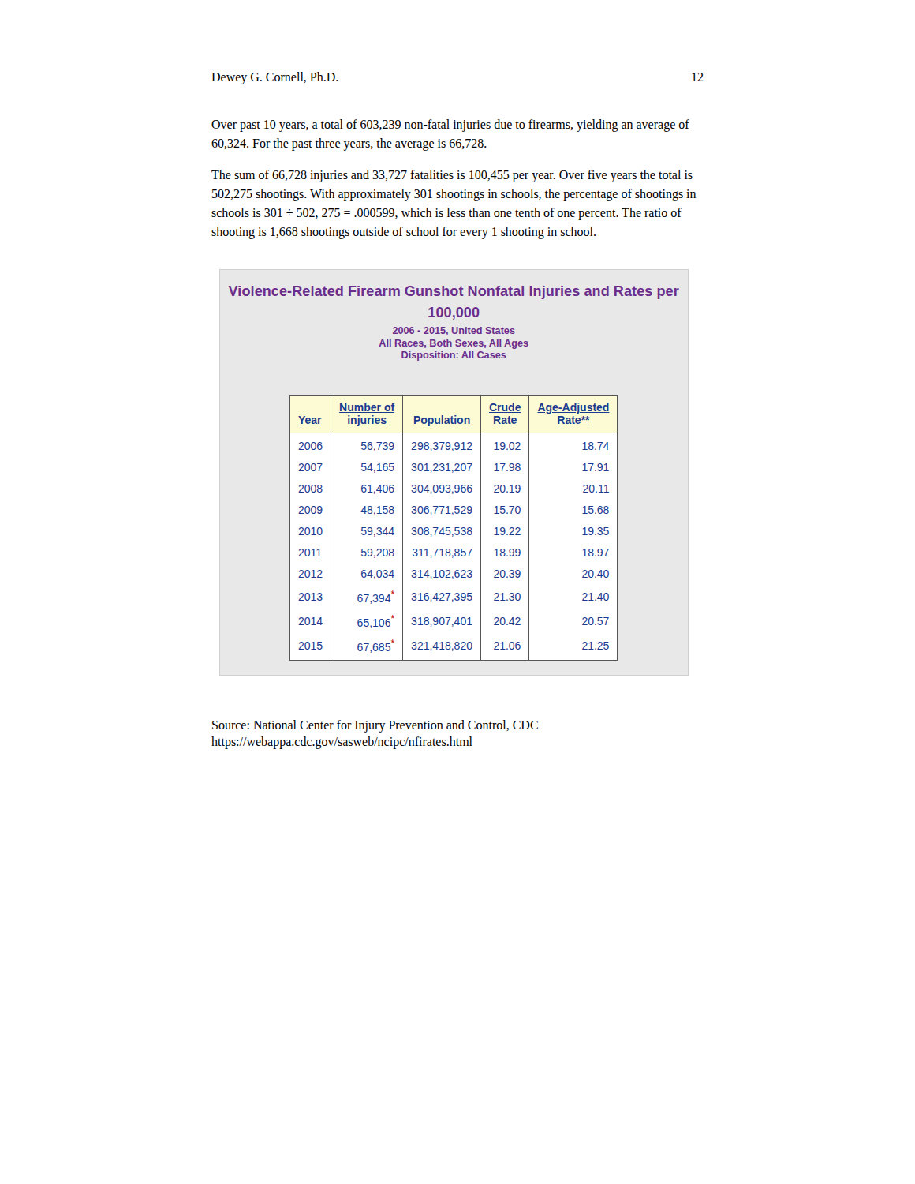Dewey G. Cornell, Ph.D.
12
Over past 10 years, a total of 603,239 non-fatal injuries due to firearms, yielding an average of 60,324. For the past three years, the average is 66,728.
The sum of 66,728 injuries and 33,727 fatalities is 100,455 per year. Over five years the total is 502,275 shootings. With approximately 301 shootings in schools, the percentage of shootings in schools is 301 ÷ 502, 275 = .000599, which is less than one tenth of one percent. The ratio of shooting is 1,668 shootings outside of school for every 1 shooting in school.
Violence-Related Firearm Gunshot Nonfatal Injuries and Rates per 100,000
2006 - 2015, United States
All Races, Both Sexes, All Ages
Disposition: All Cases
| Year | Number of injuries | Population | Crude Rate | Age-Adjusted Rate** |
| --- | --- | --- | --- | --- |
| 2006 | 56,739 | 298,379,912 | 19.02 | 18.74 |
| 2007 | 54,165 | 301,231,207 | 17.98 | 17.91 |
| 2008 | 61,406 | 304,093,966 | 20.19 | 20.11 |
| 2009 | 48,158 | 306,771,529 | 15.70 | 15.68 |
| 2010 | 59,344 | 308,745,538 | 19.22 | 19.35 |
| 2011 | 59,208 | 311,718,857 | 18.99 | 18.97 |
| 2012 | 64,034 | 314,102,623 | 20.39 | 20.40 |
| 2013 | 67,394 * | 316,427,395 | 21.30 | 21.40 |
| 2014 | 65,106 * | 318,907,401 | 20.42 | 20.57 |
| 2015 | 67,685 * | 321,418,820 | 21.06 | 21.25 |
Source: National Center for Injury Prevention and Control, CDC
https://webappa.cdc.gov/sasweb/ncipc/nfirates.html